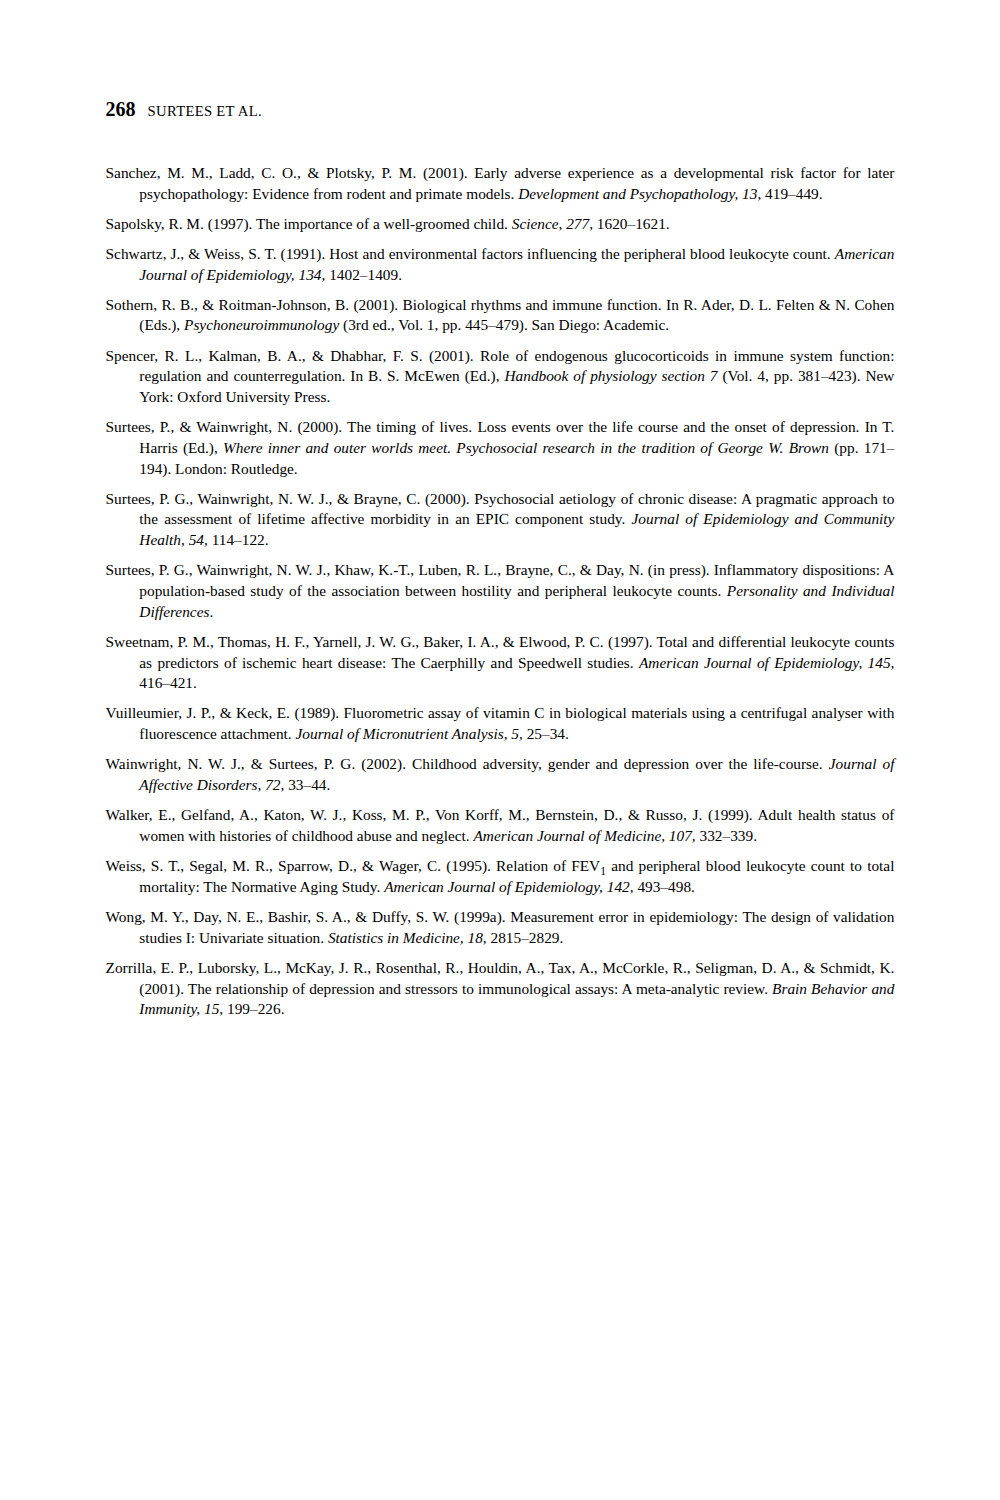268 SURTEES ET AL.
Sanchez, M. M., Ladd, C. O., & Plotsky, P. M. (2001). Early adverse experience as a developmental risk factor for later psychopathology: Evidence from rodent and primate models. Development and Psychopathology, 13, 419–449.
Sapolsky, R. M. (1997). The importance of a well-groomed child. Science, 277, 1620–1621.
Schwartz, J., & Weiss, S. T. (1991). Host and environmental factors influencing the peripheral blood leukocyte count. American Journal of Epidemiology, 134, 1402–1409.
Sothern, R. B., & Roitman-Johnson, B. (2001). Biological rhythms and immune function. In R. Ader, D. L. Felten & N. Cohen (Eds.), Psychoneuroimmunology (3rd ed., Vol. 1, pp. 445–479). San Diego: Academic.
Spencer, R. L., Kalman, B. A., & Dhabhar, F. S. (2001). Role of endogenous glucocorticoids in immune system function: regulation and counterregulation. In B. S. McEwen (Ed.), Handbook of physiology section 7 (Vol. 4, pp. 381–423). New York: Oxford University Press.
Surtees, P., & Wainwright, N. (2000). The timing of lives. Loss events over the life course and the onset of depression. In T. Harris (Ed.), Where inner and outer worlds meet. Psychosocial research in the tradition of George W. Brown (pp. 171–194). London: Routledge.
Surtees, P. G., Wainwright, N. W. J., & Brayne, C. (2000). Psychosocial aetiology of chronic disease: A pragmatic approach to the assessment of lifetime affective morbidity in an EPIC component study. Journal of Epidemiology and Community Health, 54, 114–122.
Surtees, P. G., Wainwright, N. W. J., Khaw, K.-T., Luben, R. L., Brayne, C., & Day, N. (in press). Inflammatory dispositions: A population-based study of the association between hostility and peripheral leukocyte counts. Personality and Individual Differences.
Sweetnam, P. M., Thomas, H. F., Yarnell, J. W. G., Baker, I. A., & Elwood, P. C. (1997). Total and differential leukocyte counts as predictors of ischemic heart disease: The Caerphilly and Speedwell studies. American Journal of Epidemiology, 145, 416–421.
Vuilleumier, J. P., & Keck, E. (1989). Fluorometric assay of vitamin C in biological materials using a centrifugal analyser with fluorescence attachment. Journal of Micronutrient Analysis, 5, 25–34.
Wainwright, N. W. J., & Surtees, P. G. (2002). Childhood adversity, gender and depression over the life-course. Journal of Affective Disorders, 72, 33–44.
Walker, E., Gelfand, A., Katon, W. J., Koss, M. P., Von Korff, M., Bernstein, D., & Russo, J. (1999). Adult health status of women with histories of childhood abuse and neglect. American Journal of Medicine, 107, 332–339.
Weiss, S. T., Segal, M. R., Sparrow, D., & Wager, C. (1995). Relation of FEV1 and peripheral blood leukocyte count to total mortality: The Normative Aging Study. American Journal of Epidemiology, 142, 493–498.
Wong, M. Y., Day, N. E., Bashir, S. A., & Duffy, S. W. (1999a). Measurement error in epidemiology: The design of validation studies I: Univariate situation. Statistics in Medicine, 18, 2815–2829.
Zorrilla, E. P., Luborsky, L., McKay, J. R., Rosenthal, R., Houldin, A., Tax, A., McCorkle, R., Seligman, D. A., & Schmidt, K. (2001). The relationship of depression and stressors to immunological assays: A meta-analytic review. Brain Behavior and Immunity, 15, 199–226.